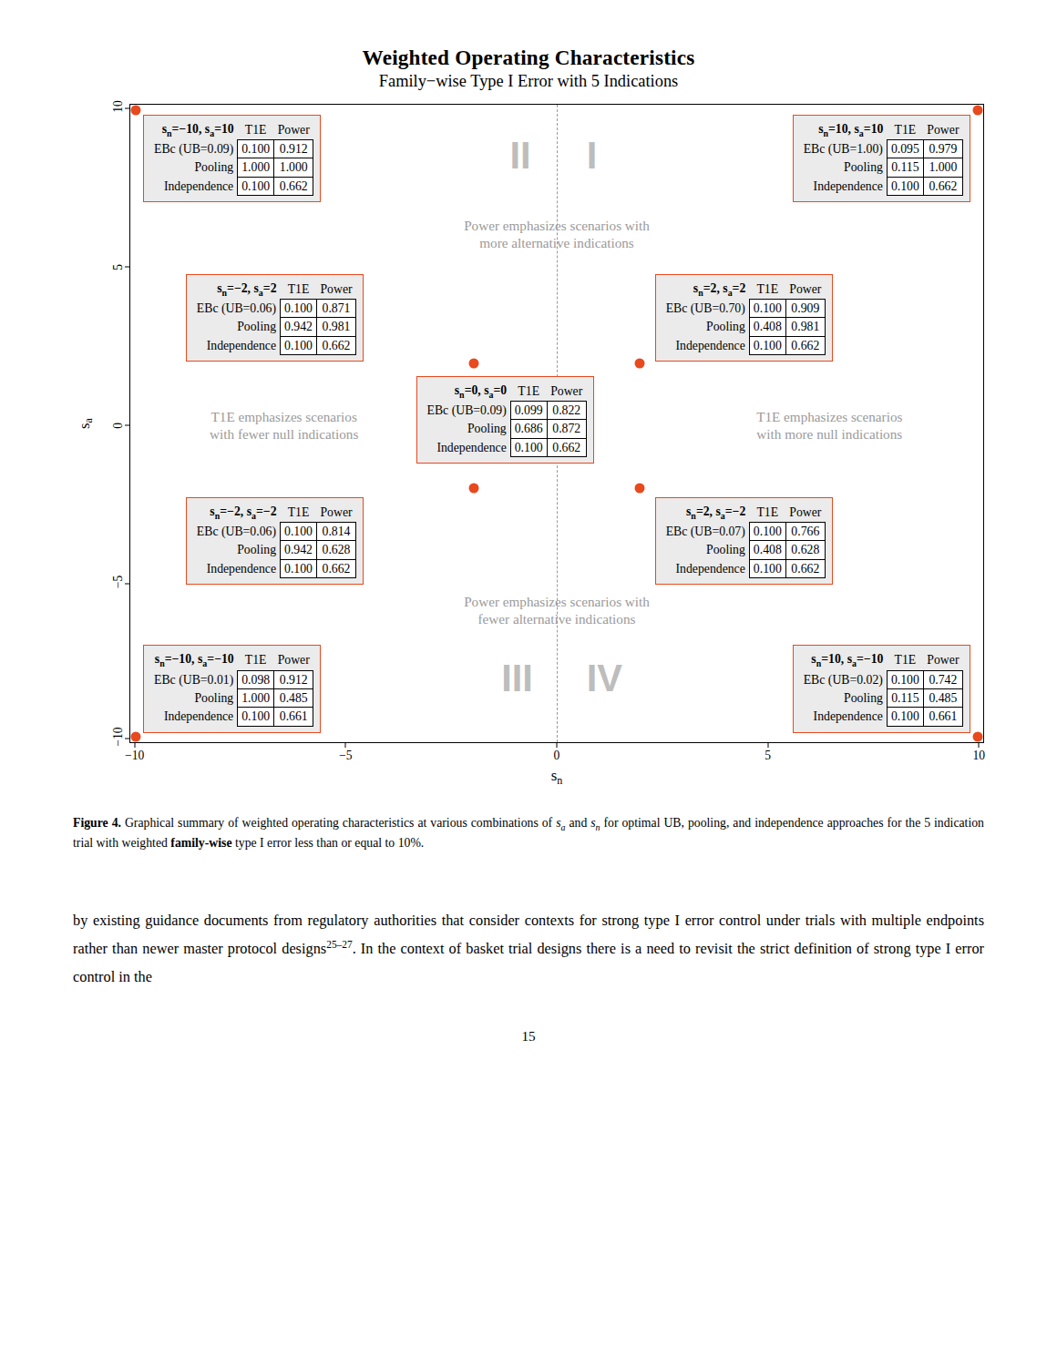Weighted Operating Characteristics
Family−wise Type I Error with 5 Indications
sa
10
5
0
−5
−10
II
I
III
IV
Power emphasizes scenarios with
more alternative indications
Power emphasizes scenarios with
fewer alternative indications
T1E emphasizes scenarios
with fewer null indications
T1E emphasizes scenarios
with more null indications
| s n =−10, s a =10 | T1E | Power |
| EBc (UB=0.09) | 0.100 | 0.912 |
| Pooling | 1.000 | 1.000 |
| Independence | 0.100 | 0.662 |
| s n =10, s a =10 | T1E | Power |
| EBc (UB=1.00) | 0.095 | 0.979 |
| Pooling | 0.115 | 1.000 |
| Independence | 0.100 | 0.662 |
| s n =−2, s a =2 | T1E | Power |
| EBc (UB=0.06) | 0.100 | 0.871 |
| Pooling | 0.942 | 0.981 |
| Independence | 0.100 | 0.662 |
| s n =2, s a =2 | T1E | Power |
| EBc (UB=0.70) | 0.100 | 0.909 |
| Pooling | 0.408 | 0.981 |
| Independence | 0.100 | 0.662 |
| s n =0, s a =0 | T1E | Power |
| EBc (UB=0.09) | 0.099 | 0.822 |
| Pooling | 0.686 | 0.872 |
| Independence | 0.100 | 0.662 |
| s n =−2, s a =−2 | T1E | Power |
| EBc (UB=0.06) | 0.100 | 0.814 |
| Pooling | 0.942 | 0.628 |
| Independence | 0.100 | 0.662 |
| s n =2, s a =−2 | T1E | Power |
| EBc (UB=0.07) | 0.100 | 0.766 |
| Pooling | 0.408 | 0.628 |
| Independence | 0.100 | 0.662 |
| s n =−10, s a =−10 | T1E | Power |
| EBc (UB=0.01) | 0.098 | 0.912 |
| Pooling | 1.000 | 0.485 |
| Independence | 0.100 | 0.661 |
| s n =10, s a =−10 | T1E | Power |
| EBc (UB=0.02) | 0.100 | 0.742 |
| Pooling | 0.115 | 0.485 |
| Independence | 0.100 | 0.661 |
−10
−5
0
5
10
sn
Figure 4. Graphical summary of weighted operating characteristics at various combinations of sa and sn for optimal UB, pooling, and independence approaches for the 5 indication trial with weighted family-wise type I error less than or equal to 10%.
by existing guidance documents from regulatory authorities that consider contexts for strong type I error control under trials with multiple endpoints rather than newer master protocol designs25–27. In the context of basket trial designs there is a need to revisit the strict definition of strong type I error control in the
15